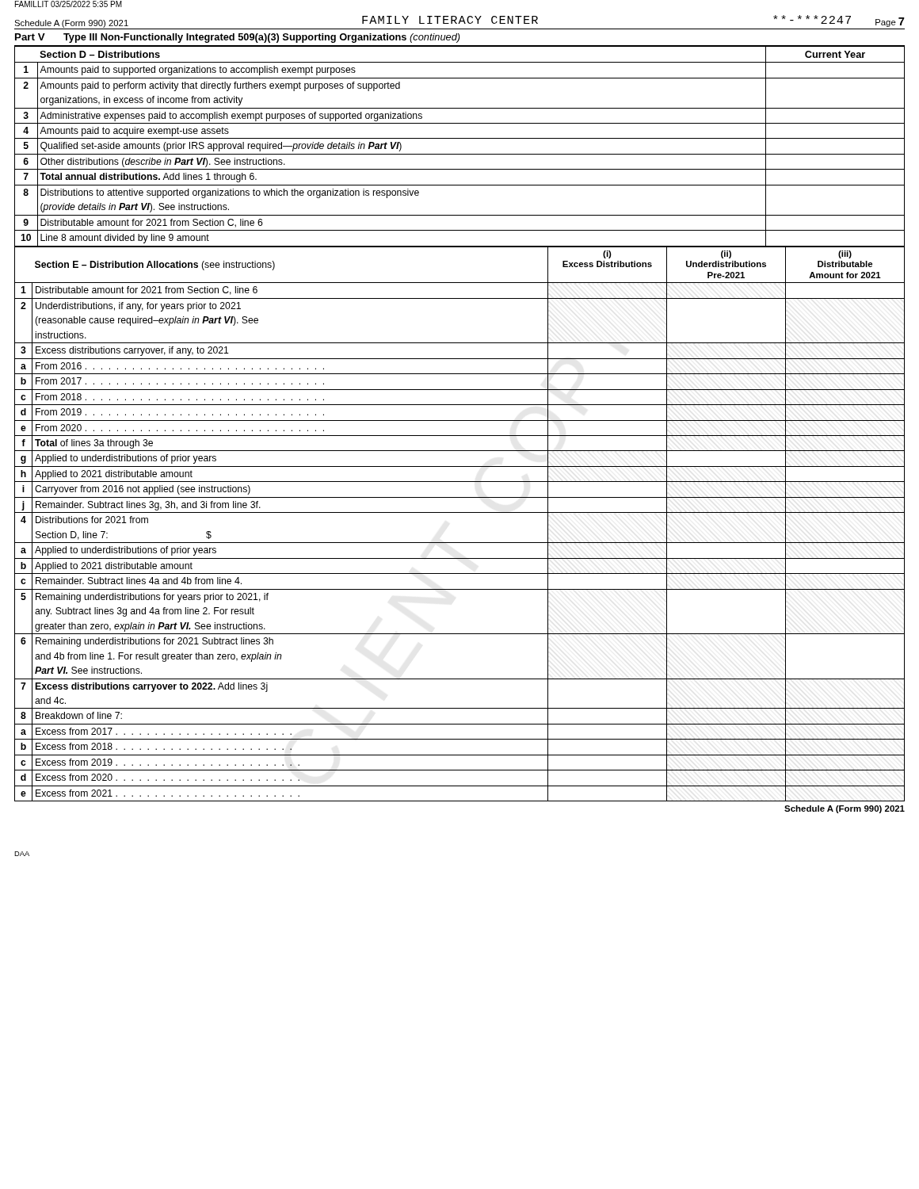CLIENT COPY
FAMILLIT 03/25/2022 5:35 PM
Schedule A (Form 990) 2021
FAMILY LITERACY CENTER
**-***2247
Page 7
Part V
Type III Non-Functionally Integrated 509(a)(3) Supporting Organizations (continued)
| | Section D – Distributions | Current Year |
| 1 | Amounts paid to supported organizations to accomplish exempt purposes | |
| 2 | Amounts paid to perform activity that directly furthers exempt purposes of supported | |
| | organizations, in excess of income from activity |
| 3 | Administrative expenses paid to accomplish exempt purposes of supported organizations | |
| 4 | Amounts paid to acquire exempt-use assets | |
| 5 | Qualified set-aside amounts (prior IRS approval required— provide details in Part VI ) | |
| 6 | Other distributions ( describe in Part VI ). See instructions. | |
| 7 | Total annual distributions. Add lines 1 through 6. | |
| 8 | Distributions to attentive supported organizations to which the organization is responsive | |
| | ( provide details in Part VI ). See instructions. |
| 9 | Distributable amount for 2021 from Section C, line 6 | |
| 10 | Line 8 amount divided by line 9 amount | |
| | Section E – Distribution Allocations (see instructions) | (i) Excess Distributions | (ii) Underdistributions Pre-2021 | (iii) Distributable Amount for 2021 |
| 1 | Distributable amount for 2021 from Section C, line 6 | | | |
| 2 | Underdistributions, if any, for years prior to 2021 | | | |
| | (reasonable cause required– explain in Part VI ). See |
| | instructions. |
| 3 | Excess distributions carryover, if any, to 2021 | | | |
| a | From 2016 . . . . . . . . . . . . . . . . . . . . . . . . . . . . . . . | | | |
| b | From 2017 . . . . . . . . . . . . . . . . . . . . . . . . . . . . . . . | | | |
| c | From 2018 . . . . . . . . . . . . . . . . . . . . . . . . . . . . . . . | | | |
| d | From 2019 . . . . . . . . . . . . . . . . . . . . . . . . . . . . . . . | | | |
| e | From 2020 . . . . . . . . . . . . . . . . . . . . . . . . . . . . . . . | | | |
| f | Total of lines 3a through 3e | | | |
| g | Applied to underdistributions of prior years | | | |
| h | Applied to 2021 distributable amount | | | |
| i | Carryover from 2016 not applied (see instructions) | | | |
| j | Remainder. Subtract lines 3g, 3h, and 3i from line 3f. | | | |
| 4 | Distributions for 2021 from | | | |
| | Section D, line 7: $ |
| a | Applied to underdistributions of prior years | | | |
| b | Applied to 2021 distributable amount | | | |
| c | Remainder. Subtract lines 4a and 4b from line 4. | | | |
| 5 | Remaining underdistributions for years prior to 2021, if | | | |
| | any. Subtract lines 3g and 4a from line 2. For result |
| | greater than zero, explain in Part VI. See instructions. |
| 6 | Remaining underdistributions for 2021 Subtract lines 3h | | | |
| | and 4b from line 1. For result greater than zero, explain in |
| | Part VI. See instructions. |
| 7 | Excess distributions carryover to 2022. Add lines 3j | | | |
| | and 4c. |
| 8 | Breakdown of line 7: | | | |
| a | Excess from 2017 . . . . . . . . . . . . . . . . . . . . . . . | | | |
| b | Excess from 2018 . . . . . . . . . . . . . . . . . . . . . . . | | | |
| c | Excess from 2019 . . . . . . . . . . . . . . . . . . . . . . . . | | | |
| d | Excess from 2020 . . . . . . . . . . . . . . . . . . . . . . . . | | | |
| e | Excess from 2021 . . . . . . . . . . . . . . . . . . . . . . . . | | | |
Schedule A (Form 990) 2021
DAA